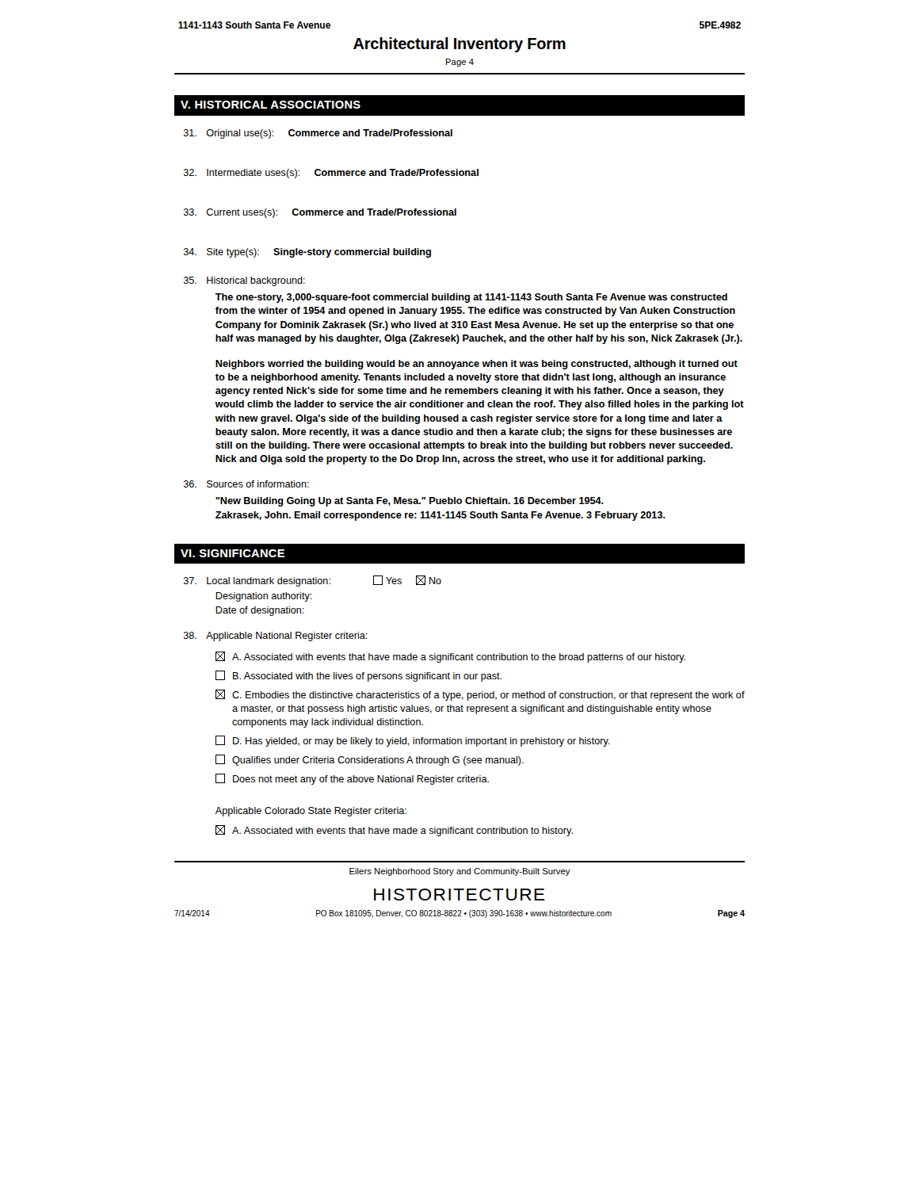1141-1143 South Santa Fe Avenue
5PE.4982
Architectural Inventory Form
Page 4
V. HISTORICAL ASSOCIATIONS
31.
Original use(s):
Commerce and Trade/Professional
32.
Intermediate uses(s):
Commerce and Trade/Professional
33.
Current uses(s):
Commerce and Trade/Professional
34.
Site type(s):
Single-story commercial building
35.
Historical background:
The one-story, 3,000-square-foot commercial building at 1141-1143 South Santa Fe Avenue was constructed from the winter of 1954 and opened in January 1955. The edifice was constructed by Van Auken Construction Company for Dominik Zakrasek (Sr.) who lived at 310 East Mesa Avenue. He set up the enterprise so that one half was managed by his daughter, Olga (Zakresek) Pauchek, and the other half by his son, Nick Zakrasek (Jr.).
Neighbors worried the building would be an annoyance when it was being constructed, although it turned out to be a neighborhood amenity. Tenants included a novelty store that didn't last long, although an insurance agency rented Nick's side for some time and he remembers cleaning it with his father. Once a season, they would climb the ladder to service the air conditioner and clean the roof. They also filled holes in the parking lot with new gravel. Olga's side of the building housed a cash register service store for a long time and later a beauty salon. More recently, it was a dance studio and then a karate club; the signs for these businesses are still on the building. There were occasional attempts to break into the building but robbers never succeeded. Nick and Olga sold the property to the Do Drop Inn, across the street, who use it for additional parking.
36.
Sources of information:
"New Building Going Up at Santa Fe, Mesa." Pueblo Chieftain. 16 December 1954.
Zakrasek, John. Email correspondence re: 1141-1145 South Santa Fe Avenue. 3 February 2013.
VI. SIGNIFICANCE
37.
Local landmark designation:
Yes No
Designation authority:
Date of designation:
38.
Applicable National Register criteria:
A. Associated with events that have made a significant contribution to the broad patterns of our history.
B. Associated with the lives of persons significant in our past.
C. Embodies the distinctive characteristics of a type, period, or method of construction, or that represent the work of a master, or that possess high artistic values, or that represent a significant and distinguishable entity whose components may lack individual distinction.
D. Has yielded, or may be likely to yield, information important in prehistory or history.
Qualifies under Criteria Considerations A through G (see manual).
Does not meet any of the above National Register criteria.
Applicable Colorado State Register criteria:
A. Associated with events that have made a significant contribution to history.
Eilers Neighborhood Story and Community-Built Survey
HISTORITECTURE
7/14/2014
PO Box 181095, Denver, CO 80218-8822 • (303) 390-1638 • www.historitecture.com
Page 4